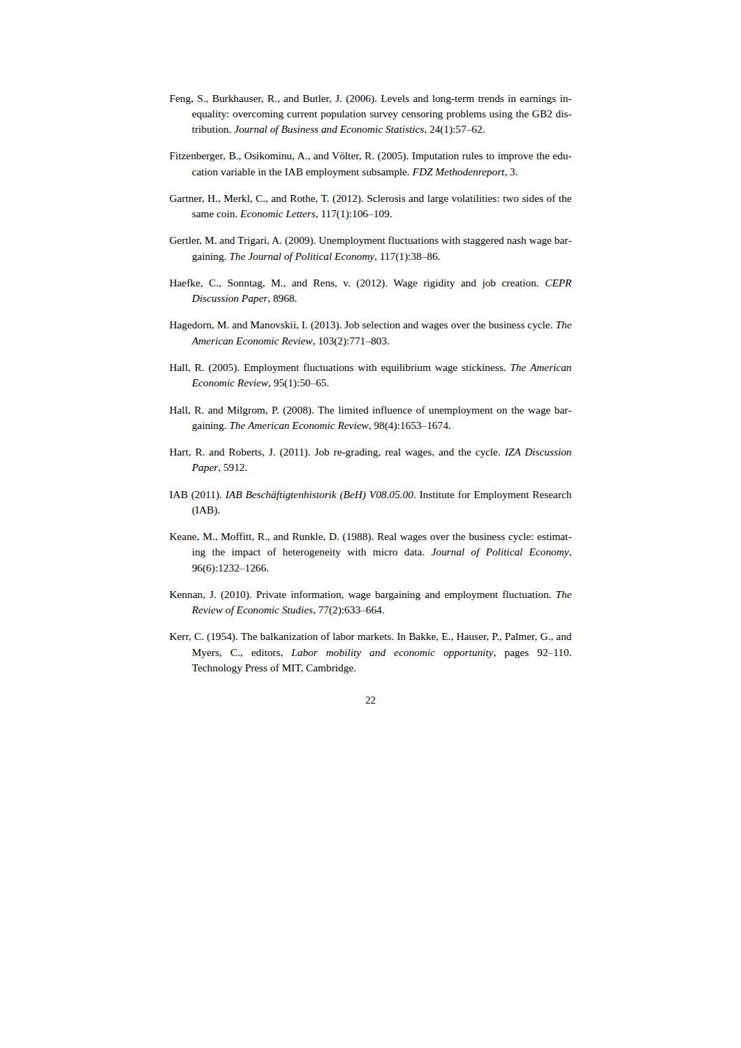Feng, S., Burkhauser, R., and Butler, J. (2006). Levels and long-term trends in earnings inequality: overcoming current population survey censoring problems using the GB2 distribution. Journal of Business and Economic Statistics, 24(1):57–62.
Fitzenberger, B., Osikominu, A., and Völter, R. (2005). Imputation rules to improve the education variable in the IAB employment subsample. FDZ Methodenreport, 3.
Gartner, H., Merkl, C., and Rothe, T. (2012). Sclerosis and large volatilities: two sides of the same coin. Economic Letters, 117(1):106–109.
Gertler, M. and Trigari, A. (2009). Unemployment fluctuations with staggered nash wage bargaining. The Journal of Political Economy, 117(1):38–86.
Haefke, C., Sonntag, M., and Rens, v. (2012). Wage rigidity and job creation. CEPR Discussion Paper, 8968.
Hagedorn, M. and Manovskii, I. (2013). Job selection and wages over the business cycle. The American Economic Review, 103(2):771–803.
Hall, R. (2005). Employment fluctuations with equilibrium wage stickiness. The American Economic Review, 95(1):50–65.
Hall, R. and Milgrom, P. (2008). The limited influence of unemployment on the wage bargaining. The American Economic Review, 98(4):1653–1674.
Hart, R. and Roberts, J. (2011). Job re-grading, real wages, and the cycle. IZA Discussion Paper, 5912.
IAB (2011). IAB Beschäftigtenhistorik (BeH) V08.05.00. Institute for Employment Research (IAB).
Keane, M., Moffitt, R., and Runkle, D. (1988). Real wages over the business cycle: estimating the impact of heterogeneity with micro data. Journal of Political Economy, 96(6):1232–1266.
Kennan, J. (2010). Private information, wage bargaining and employment fluctuation. The Review of Economic Studies, 77(2):633–664.
Kerr, C. (1954). The balkanization of labor markets. In Bakke, E., Hauser, P., Palmer, G., and Myers, C., editors, Labor mobility and economic opportunity, pages 92–110. Technology Press of MIT, Cambridge.
22